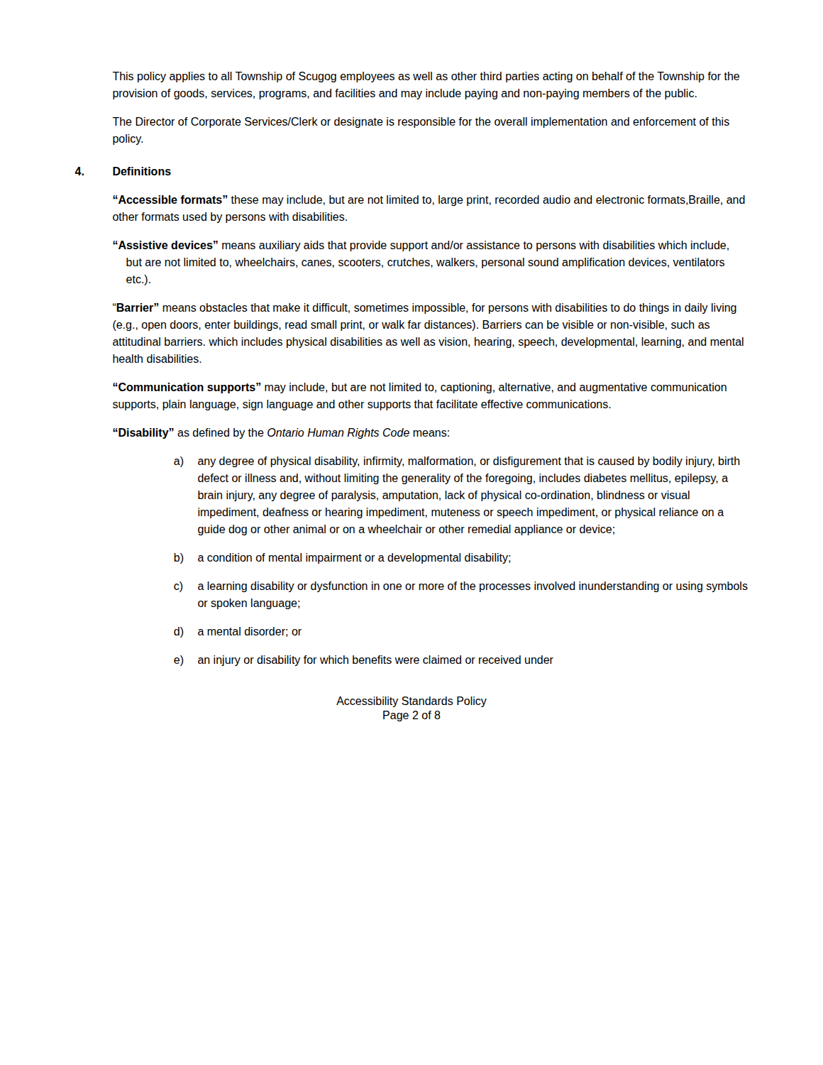This policy applies to all Township of Scugog employees as well as other third parties acting on behalf of the Township for the provision of goods, services, programs, and facilities and may include paying and non-paying members of the public.
The Director of Corporate Services/Clerk or designate is responsible for the overall implementation and enforcement of this policy.
4. Definitions
“Accessible formats” these may include, but are not limited to, large print, recorded audio and electronic formats,Braille, and other formats used by persons with disabilities.
“Assistive devices” means auxiliary aids that provide support and/or assistance to persons with disabilities which include, but are not limited to, wheelchairs, canes, scooters, crutches, walkers, personal sound amplification devices, ventilators etc.).
“Barrier” means obstacles that make it difficult, sometimes impossible, for persons with disabilities to do things in daily living (e.g., open doors, enter buildings, read small print, or walk far distances). Barriers can be visible or non-visible, such as attitudinal barriers. which includes physical disabilities as well as vision, hearing, speech, developmental, learning, and mental health disabilities.
“Communication supports” may include, but are not limited to, captioning, alternative, and augmentative communication supports, plain language, sign language and other supports that facilitate effective communications.
“Disability” as defined by the Ontario Human Rights Code means:
any degree of physical disability, infirmity, malformation, or disfigurement that is caused by bodily injury, birth defect or illness and, without limiting the generality of the foregoing, includes diabetes mellitus, epilepsy, a brain injury, any degree of paralysis, amputation, lack of physical co-ordination, blindness or visual impediment, deafness or hearing impediment, muteness or speech impediment, or physical reliance on a guide dog or other animal or on a wheelchair or other remedial appliance or device;
a condition of mental impairment or a developmental disability;
a learning disability or dysfunction in one or more of the processes involved inunderstanding or using symbols or spoken language;
a mental disorder; or
an injury or disability for which benefits were claimed or received under
Accessibility Standards Policy
Page 2 of 8